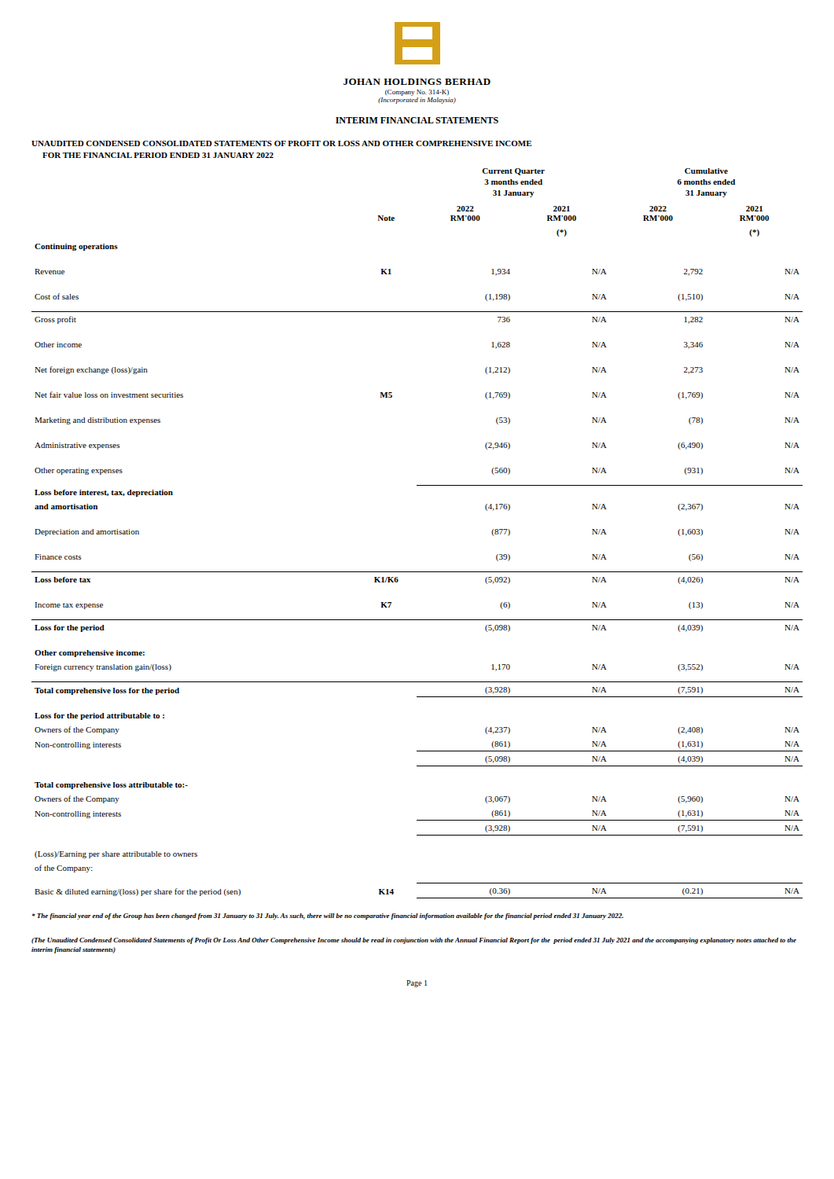JOHAN HOLDINGS BERHAD
(Company No. 314-K)
(Incorporated in Malaysia)
INTERIM FINANCIAL STATEMENTS
UNAUDITED CONDENSED CONSOLIDATED STATEMENTS OF PROFIT OR LOSS AND OTHER COMPREHENSIVE INCOME FOR THE FINANCIAL PERIOD ENDED 31 JANUARY 2022
| | | Current Quarter 3 months ended 31 January | Cumulative 6 months ended 31 January |
| | Note | 2022 RM'000 | 2021 RM'000 | 2022 RM'000 | 2021 RM'000 |
| | | | (*) | | (*) |
| Continuing operations | | | | | |
| Revenue | K1 | 1,934 | N/A | 2,792 | N/A |
| Cost of sales | | (1,198) | N/A | (1,510) | N/A |
| Gross profit | | 736 | N/A | 1,282 | N/A |
| Other income | | 1,628 | N/A | 3,346 | N/A |
| Net foreign exchange (loss)/gain | | (1,212) | N/A | 2,273 | N/A |
| Net fair value loss on investment securities | M5 | (1,769) | N/A | (1,769) | N/A |
| Marketing and distribution expenses | | (53) | N/A | (78) | N/A |
| Administrative expenses | | (2,946) | N/A | (6,490) | N/A |
| Other operating expenses | | (560) | N/A | (931) | N/A |
| Loss before interest, tax, depreciation | | | | | |
| and amortisation | | (4,176) | N/A | (2,367) | N/A |
| Depreciation and amortisation | | (877) | N/A | (1,603) | N/A |
| Finance costs | | (39) | N/A | (56) | N/A |
| Loss before tax | K1/K6 | (5,092) | N/A | (4,026) | N/A |
| Income tax expense | K7 | (6) | N/A | (13) | N/A |
| Loss for the period | | (5,098) | N/A | (4,039) | N/A |
| Other comprehensive income: | | | | | |
| Foreign currency translation gain/(loss) | | 1,170 | N/A | (3,552) | N/A |
| Total comprehensive loss for the period | | (3,928) | N/A | (7,591) | N/A |
| Loss for the period attributable to : | | | | | |
| Owners of the Company | | (4,237) | N/A | (2,408) | N/A |
| Non-controlling interests | | (861) | N/A | (1,631) | N/A |
| | | (5,098) | N/A | (4,039) | N/A |
| Total comprehensive loss attributable to:- | | | | | |
| Owners of the Company | | (3,067) | N/A | (5,960) | N/A |
| Non-controlling interests | | (861) | N/A | (1,631) | N/A |
| | | (3,928) | N/A | (7,591) | N/A |
| (Loss)/Earning per share attributable to owners | | | | | |
| of the Company: | | | | | |
| Basic & diluted earning/(loss) per share for the period (sen) | K14 | (0.36) | N/A | (0.21) | N/A |
* The financial year end of the Group has been changed from 31 January to 31 July. As such, there will be no comparative financial information available for the financial period ended 31 January 2022.
(The Unaudited Condensed Consolidated Statements of Profit Or Loss And Other Comprehensive Income should be read in conjunction with the Annual Financial Report for the period ended 31 July 2021 and the accompanying explanatory notes attached to the interim financial statements)
Page 1